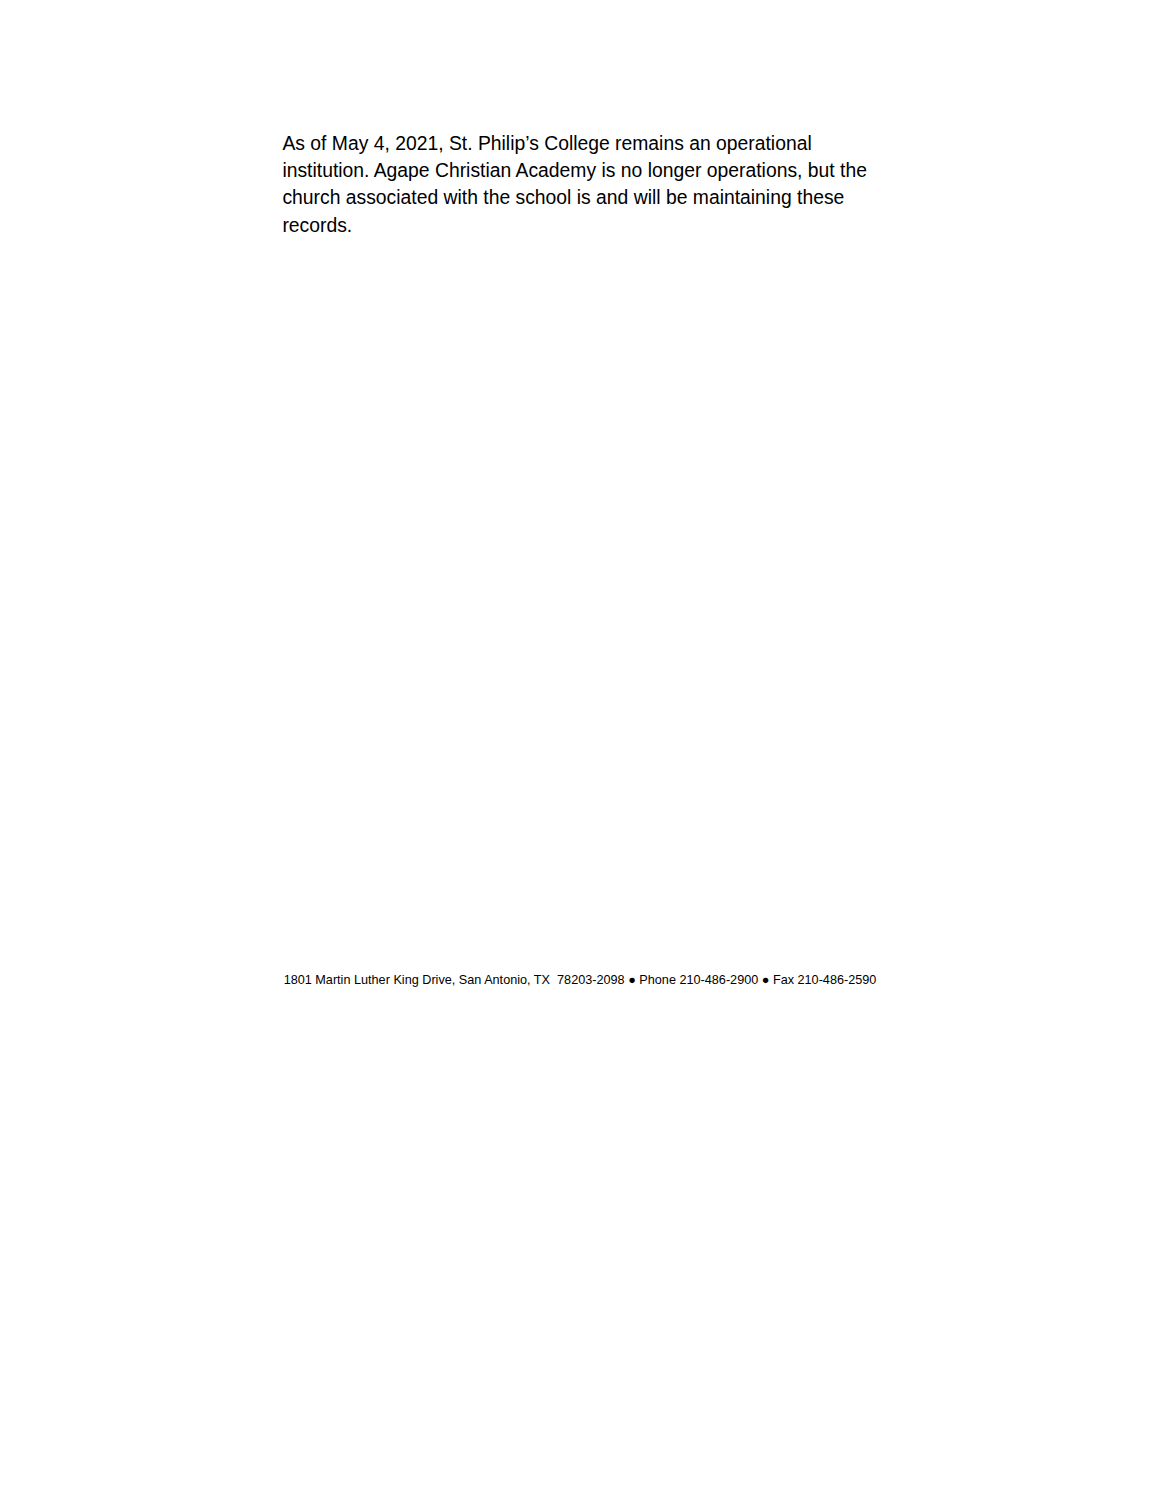As of May 4, 2021, St. Philip’s College remains an operational institution. Agape Christian Academy is no longer operations, but the church associated with the school is and will be maintaining these records.
1801 Martin Luther King Drive, San Antonio, TX 78203-2098 ● Phone 210-486-2900 ● Fax 210-486-2590